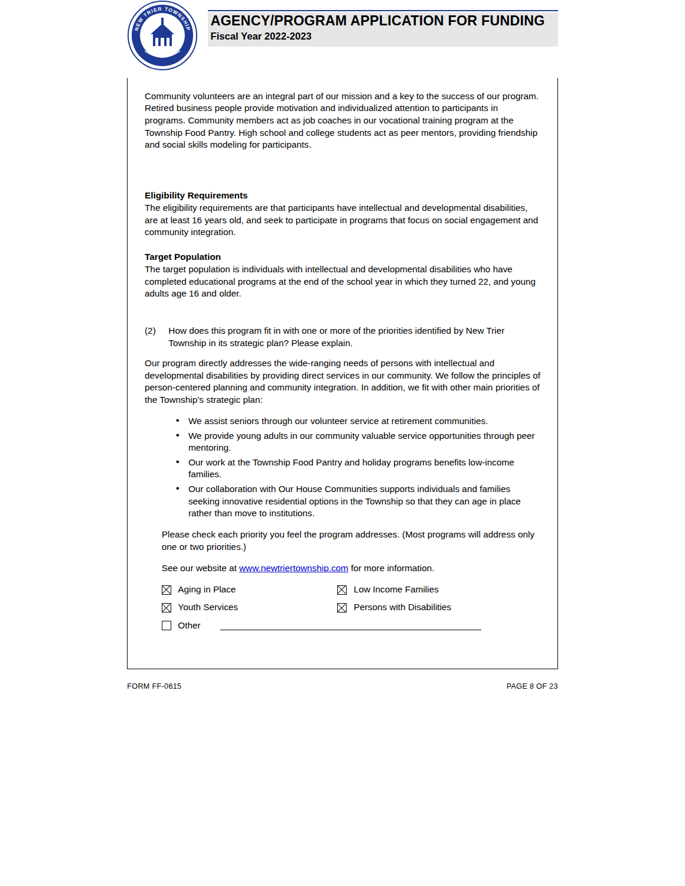NEW TRIER TOWNSHIP EST. 1850
AGENCY/PROGRAM APPLICATION FOR FUNDING
Fiscal Year 2022-2023
Community volunteers are an integral part of our mission and a key to the success of our program. Retired business people provide motivation and individualized attention to participants in programs. Community members act as job coaches in our vocational training program at the Township Food Pantry. High school and college students act as peer mentors, providing friendship and social skills modeling for participants.
Eligibility Requirements
The eligibility requirements are that participants have intellectual and developmental disabilities, are at least 16 years old, and seek to participate in programs that focus on social engagement and community integration.
Target Population
The target population is individuals with intellectual and developmental disabilities who have completed educational programs at the end of the school year in which they turned 22, and young adults age 16 and older.
(2)
How does this program fit in with one or more of the priorities identified by New Trier Township in its strategic plan? Please explain.
Our program directly addresses the wide-ranging needs of persons with intellectual and developmental disabilities by providing direct services in our community. We follow the principles of person-centered planning and community integration. In addition, we fit with other main priorities of the Township’s strategic plan:
We assist seniors through our volunteer service at retirement communities.
We provide young adults in our community valuable service opportunities through peer mentoring.
Our work at the Township Food Pantry and holiday programs benefits low-income families.
Our collaboration with Our House Communities supports individuals and families seeking innovative residential options in the Township so that they can age in place rather than move to institutions.
Please check each priority you feel the program addresses. (Most programs will address only one or two priorities.)
See our website at www.newtriertownship.com for more information.
Aging in Place
Low Income Families
Youth Services
Persons with Disabilities
Other
FORM FF-0615 PAGE 8 OF 23